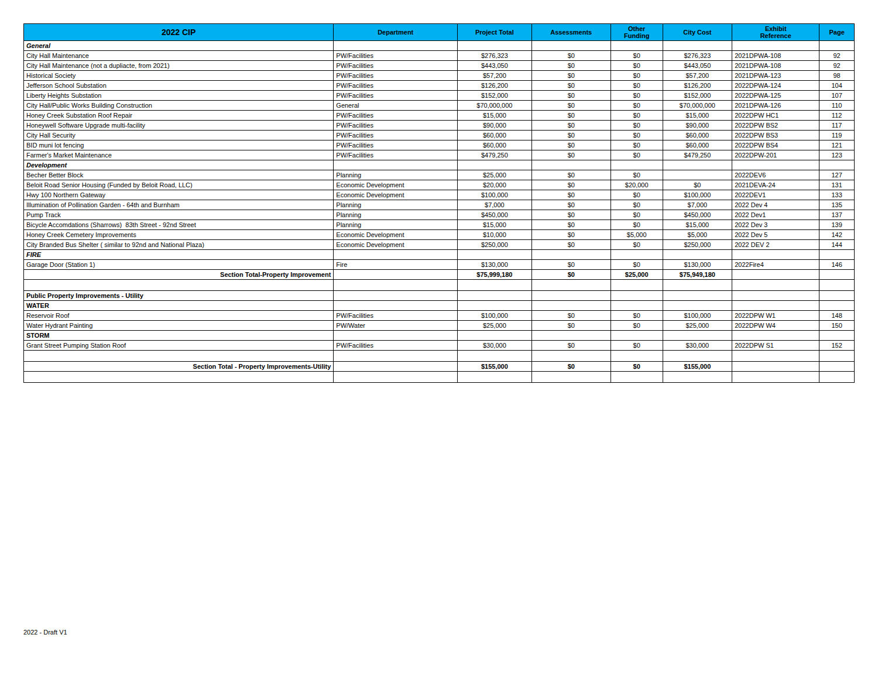| 2022 CIP | Department | Project Total | Assessments | Other Funding | City Cost | Exhibit Reference | Page |
| --- | --- | --- | --- | --- | --- | --- | --- |
| General | | | | | | | |
| City Hall Maintenance | PW/Facilities | $276,323 | $0 | $0 | $276,323 | 2021DPWA-108 | 92 |
| City Hall Maintenance (not a dupliacte, from 2021) | PW/Facilities | $443,050 | $0 | $0 | $443,050 | 2021DPWA-108 | 92 |
| Historical Society | PW/Facilities | $57,200 | $0 | $0 | $57,200 | 2021DPWA-123 | 98 |
| Jefferson School Substation | PW/Facilities | $126,200 | $0 | $0 | $126,200 | 2022DPWA-124 | 104 |
| Liberty Heights Substation | PW/Facilities | $152,000 | $0 | $0 | $152,000 | 2022DPWA-125 | 107 |
| City Hall/Public Works Building Construction | General | $70,000,000 | $0 | $0 | $70,000,000 | 2021DPWA-126 | 110 |
| Honey Creek Substation Roof Repair | PW/Facilities | $15,000 | $0 | $0 | $15,000 | 2022DPW HC1 | 112 |
| Honeywell Software Upgrade multi-facility | PW/Facilities | $90,000 | $0 | $0 | $90,000 | 2022DPW BS2 | 117 |
| City Hall Security | PW/Facilities | $60,000 | $0 | $0 | $60,000 | 2022DPW BS3 | 119 |
| BID muni lot fencing | PW/Facilities | $60,000 | $0 | $0 | $60,000 | 2022DPW BS4 | 121 |
| Farmer's Market Maintenance | PW/Facilities | $479,250 | $0 | $0 | $479,250 | 2022DPW-201 | 123 |
| Development | | | | | | | |
| Becher Better Block | Planning | $25,000 | $0 | $0 | | 2022DEV6 | 127 |
| Beloit Road Senior Housing (Funded by Beloit Road, LLC) | Economic Development | $20,000 | $0 | $20,000 | $0 | 2021DEVA-24 | 131 |
| Hwy 100 Northern Gateway | Economic Development | $100,000 | $0 | $0 | $100,000 | 2022DEV1 | 133 |
| Illumination of Pollination Garden - 64th and Burnham | Planning | $7,000 | $0 | $0 | $7,000 | 2022 Dev 4 | 135 |
| Pump Track | Planning | $450,000 | $0 | $0 | $450,000 | 2022 Dev1 | 137 |
| Bicycle Accomdations (Sharrows) 83th Street - 92nd Street | Planning | $15,000 | $0 | $0 | $15,000 | 2022 Dev 3 | 139 |
| Honey Creek Cemetery Improvements | Economic Development | $10,000 | $0 | $5,000 | $5,000 | 2022 Dev 5 | 142 |
| City Branded Bus Shelter ( similar to 92nd and National Plaza) | Economic Development | $250,000 | $0 | $0 | $250,000 | 2022 DEV 2 | 144 |
| FIRE | | | | | | | |
| Garage Door (Station 1) | Fire | $130,000 | $0 | $0 | $130,000 | 2022Fire4 | 146 |
| Section Total-Property Improvement | | $75,999,180 | $0 | $25,000 | $75,949,180 | | |
| Public Property Improvements - Utility | | | | | | | |
| WATER | | | | | | | |
| Reservoir Roof | PW/Facilities | $100,000 | $0 | $0 | $100,000 | 2022DPW W1 | 148 |
| Water Hydrant Painting | PW/Water | $25,000 | $0 | $0 | $25,000 | 2022DPW W4 | 150 |
| STORM | | | | | | | |
| Grant Street Pumping Station Roof | PW/Facilities | $30,000 | $0 | $0 | $30,000 | 2022DPW S1 | 152 |
| Section Total - Property Improvements-Utility | | $155,000 | $0 | $0 | $155,000 | | |
2022 - Draft V1